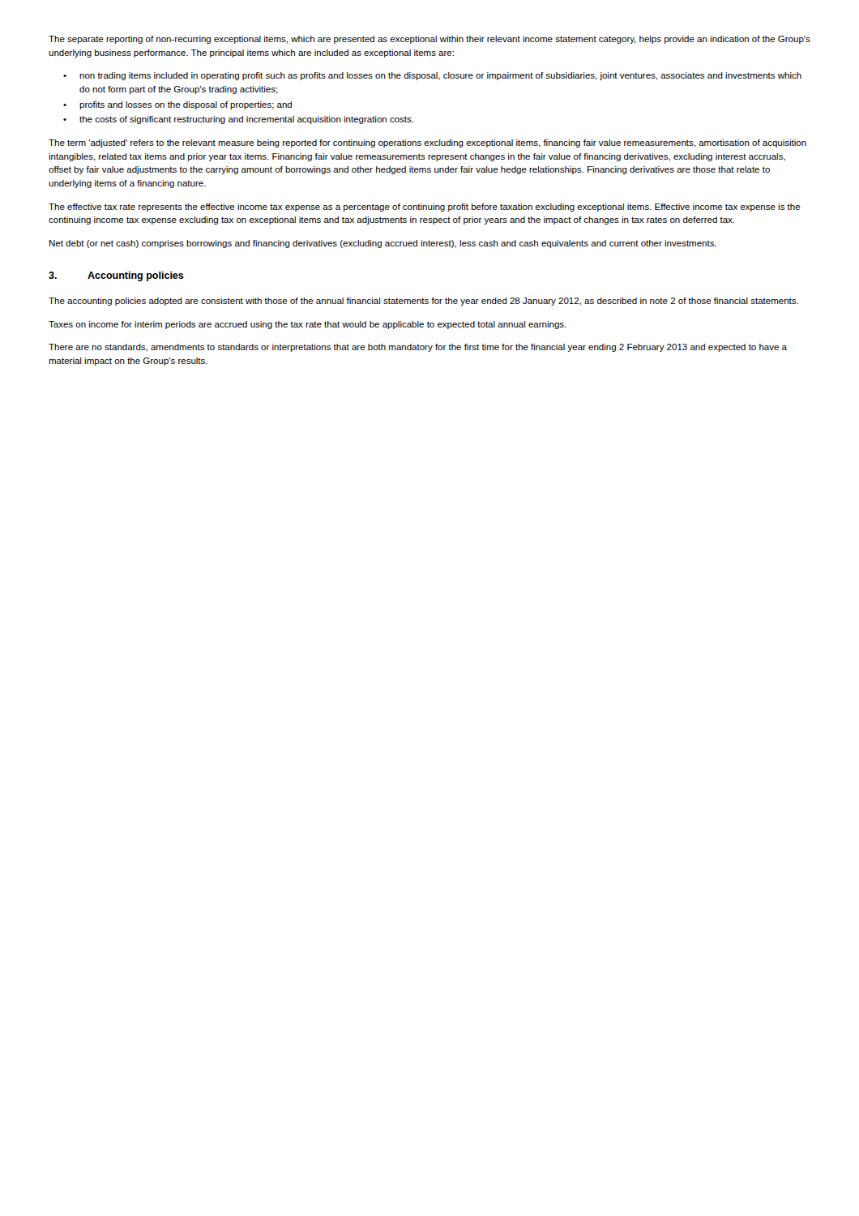The separate reporting of non-recurring exceptional items, which are presented as exceptional within their relevant income statement category, helps provide an indication of the Group's underlying business performance. The principal items which are included as exceptional items are:
non trading items included in operating profit such as profits and losses on the disposal, closure or impairment of subsidiaries, joint ventures, associates and investments which do not form part of the Group's trading activities;
profits and losses on the disposal of properties; and
the costs of significant restructuring and incremental acquisition integration costs.
The term 'adjusted' refers to the relevant measure being reported for continuing operations excluding exceptional items, financing fair value remeasurements, amortisation of acquisition intangibles, related tax items and prior year tax items. Financing fair value remeasurements represent changes in the fair value of financing derivatives, excluding interest accruals, offset by fair value adjustments to the carrying amount of borrowings and other hedged items under fair value hedge relationships. Financing derivatives are those that relate to underlying items of a financing nature.
The effective tax rate represents the effective income tax expense as a percentage of continuing profit before taxation excluding exceptional items. Effective income tax expense is the continuing income tax expense excluding tax on exceptional items and tax adjustments in respect of prior years and the impact of changes in tax rates on deferred tax.
Net debt (or net cash) comprises borrowings and financing derivatives (excluding accrued interest), less cash and cash equivalents and current other investments.
3. Accounting policies
The accounting policies adopted are consistent with those of the annual financial statements for the year ended 28 January 2012, as described in note 2 of those financial statements.
Taxes on income for interim periods are accrued using the tax rate that would be applicable to expected total annual earnings.
There are no standards, amendments to standards or interpretations that are both mandatory for the first time for the financial year ending 2 February 2013 and expected to have a material impact on the Group's results.